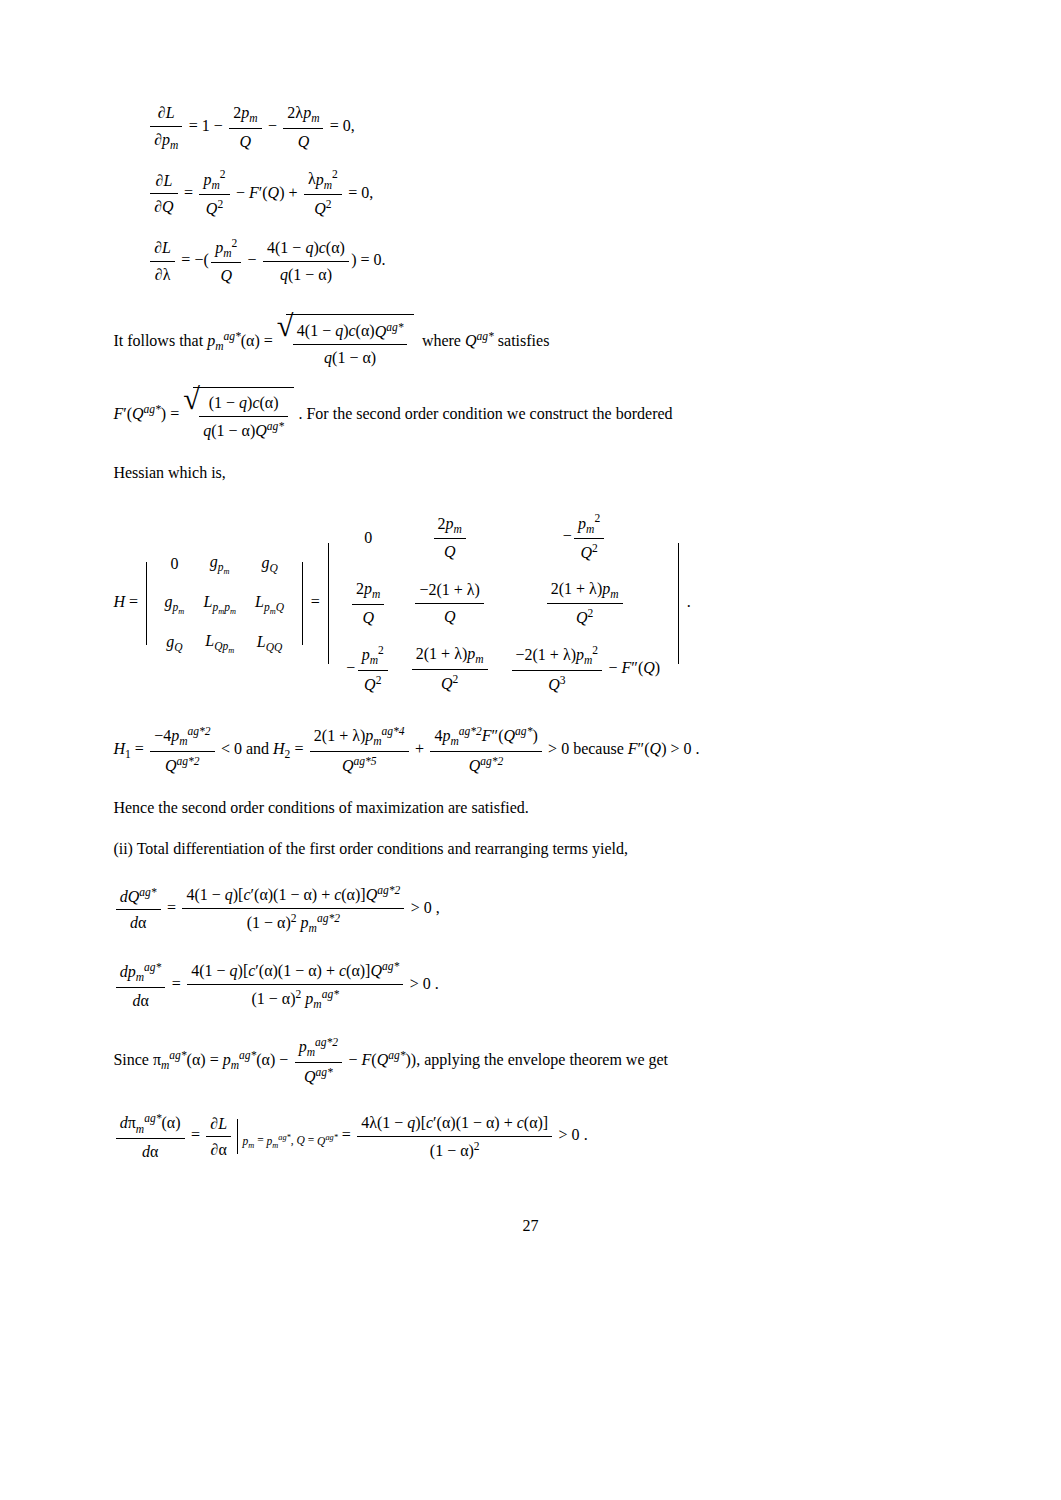| ∂ L ∂ p m = 1 − 2 p m Q − 2λ p m Q = 0, |
| ∂ L ∂ Q = p m 2 Q 2 − F ′( Q ) + λ p m 2 Q 2 = 0, |
| ∂ L ∂λ = −( p m 2 Q − 4(1 − q ) c (α) q (1 − α) ) = 0. |
It follows that pmag*(α) = 4(1 − q)c(α)Qag*q(1 − α) where Qag* satisfies
F′(Qag*) = (1 − q)c(α) q(1 − α)Qag* . For the second order condition we construct the bordered
Hessian which is,
H =
| 0 | g p m | g Q |
| g p m | L p m p m | L p m Q |
| g Q | L Qp m | L QQ |
=
| 0 | 2 p m Q | − p m 2 Q 2 |
| 2 p m Q | −2(1 + λ) Q | 2(1 + λ) p m Q 2 |
| − p m 2 Q 2 | 2(1 + λ) p m Q 2 | −2(1 + λ) p m 2 Q 3 − F ″( Q ) |
.
H1 = −4pmag*2 Qag*2 < 0 and H2 = 2(1 + λ)pmag*4 Qag*5 + 4pmag*2 F″(Qag*) Qag*2 > 0 because F″(Q) > 0 .
Hence the second order conditions of maximization are satisfied.
(ii) Total differentiation of the first order conditions and rearranging terms yield,
dQag*dα = 4(1 − q)[c′(α)(1 − α) + c(α)]Qag*2(1 − α)2 pmag*2 > 0 ,
dpmag*dα = 4(1 − q)[c′(α)(1 − α) + c(α)]Qag*(1 − α)2 pmag* > 0 .
Since πmag*(α) = pmag*(α) − pmag*2 Qag* − F(Qag*)), applying the envelope theorem we get
dπmag*(α) dα = ∂L∂αpm = pmag*, Q = Qag* = 4λ(1 − q)[c′(α)(1 − α) + c(α)](1 − α)2 > 0 .
27